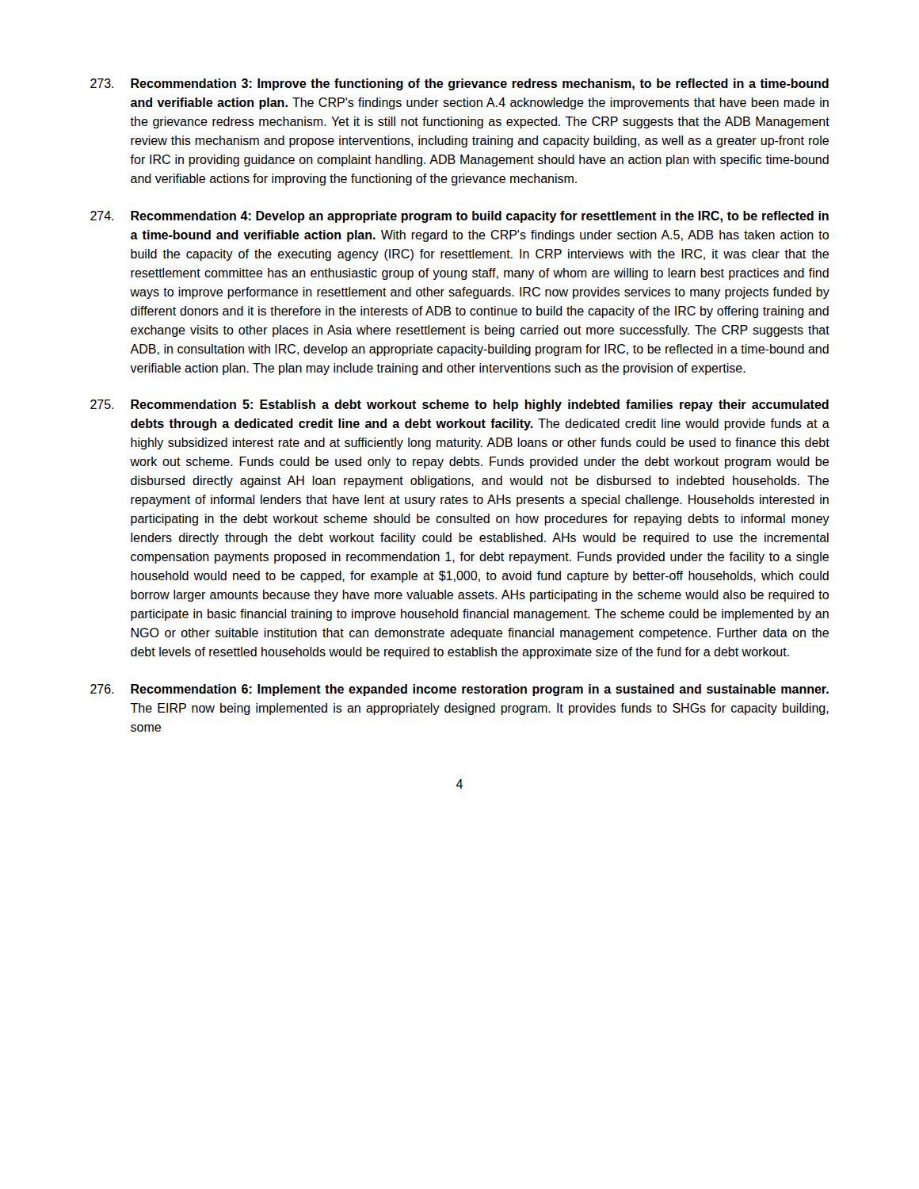273. Recommendation 3: Improve the functioning of the grievance redress mechanism, to be reflected in a time-bound and verifiable action plan. The CRP's findings under section A.4 acknowledge the improvements that have been made in the grievance redress mechanism. Yet it is still not functioning as expected. The CRP suggests that the ADB Management review this mechanism and propose interventions, including training and capacity building, as well as a greater up-front role for IRC in providing guidance on complaint handling. ADB Management should have an action plan with specific time-bound and verifiable actions for improving the functioning of the grievance mechanism.
274. Recommendation 4: Develop an appropriate program to build capacity for resettlement in the IRC, to be reflected in a time-bound and verifiable action plan. With regard to the CRP's findings under section A.5, ADB has taken action to build the capacity of the executing agency (IRC) for resettlement. In CRP interviews with the IRC, it was clear that the resettlement committee has an enthusiastic group of young staff, many of whom are willing to learn best practices and find ways to improve performance in resettlement and other safeguards. IRC now provides services to many projects funded by different donors and it is therefore in the interests of ADB to continue to build the capacity of the IRC by offering training and exchange visits to other places in Asia where resettlement is being carried out more successfully. The CRP suggests that ADB, in consultation with IRC, develop an appropriate capacity-building program for IRC, to be reflected in a time-bound and verifiable action plan. The plan may include training and other interventions such as the provision of expertise.
275. Recommendation 5: Establish a debt workout scheme to help highly indebted families repay their accumulated debts through a dedicated credit line and a debt workout facility. The dedicated credit line would provide funds at a highly subsidized interest rate and at sufficiently long maturity. ADB loans or other funds could be used to finance this debt work out scheme. Funds could be used only to repay debts. Funds provided under the debt workout program would be disbursed directly against AH loan repayment obligations, and would not be disbursed to indebted households. The repayment of informal lenders that have lent at usury rates to AHs presents a special challenge. Households interested in participating in the debt workout scheme should be consulted on how procedures for repaying debts to informal money lenders directly through the debt workout facility could be established. AHs would be required to use the incremental compensation payments proposed in recommendation 1, for debt repayment. Funds provided under the facility to a single household would need to be capped, for example at $1,000, to avoid fund capture by better-off households, which could borrow larger amounts because they have more valuable assets. AHs participating in the scheme would also be required to participate in basic financial training to improve household financial management. The scheme could be implemented by an NGO or other suitable institution that can demonstrate adequate financial management competence. Further data on the debt levels of resettled households would be required to establish the approximate size of the fund for a debt workout.
276. Recommendation 6: Implement the expanded income restoration program in a sustained and sustainable manner. The EIRP now being implemented is an appropriately designed program. It provides funds to SHGs for capacity building, some
4